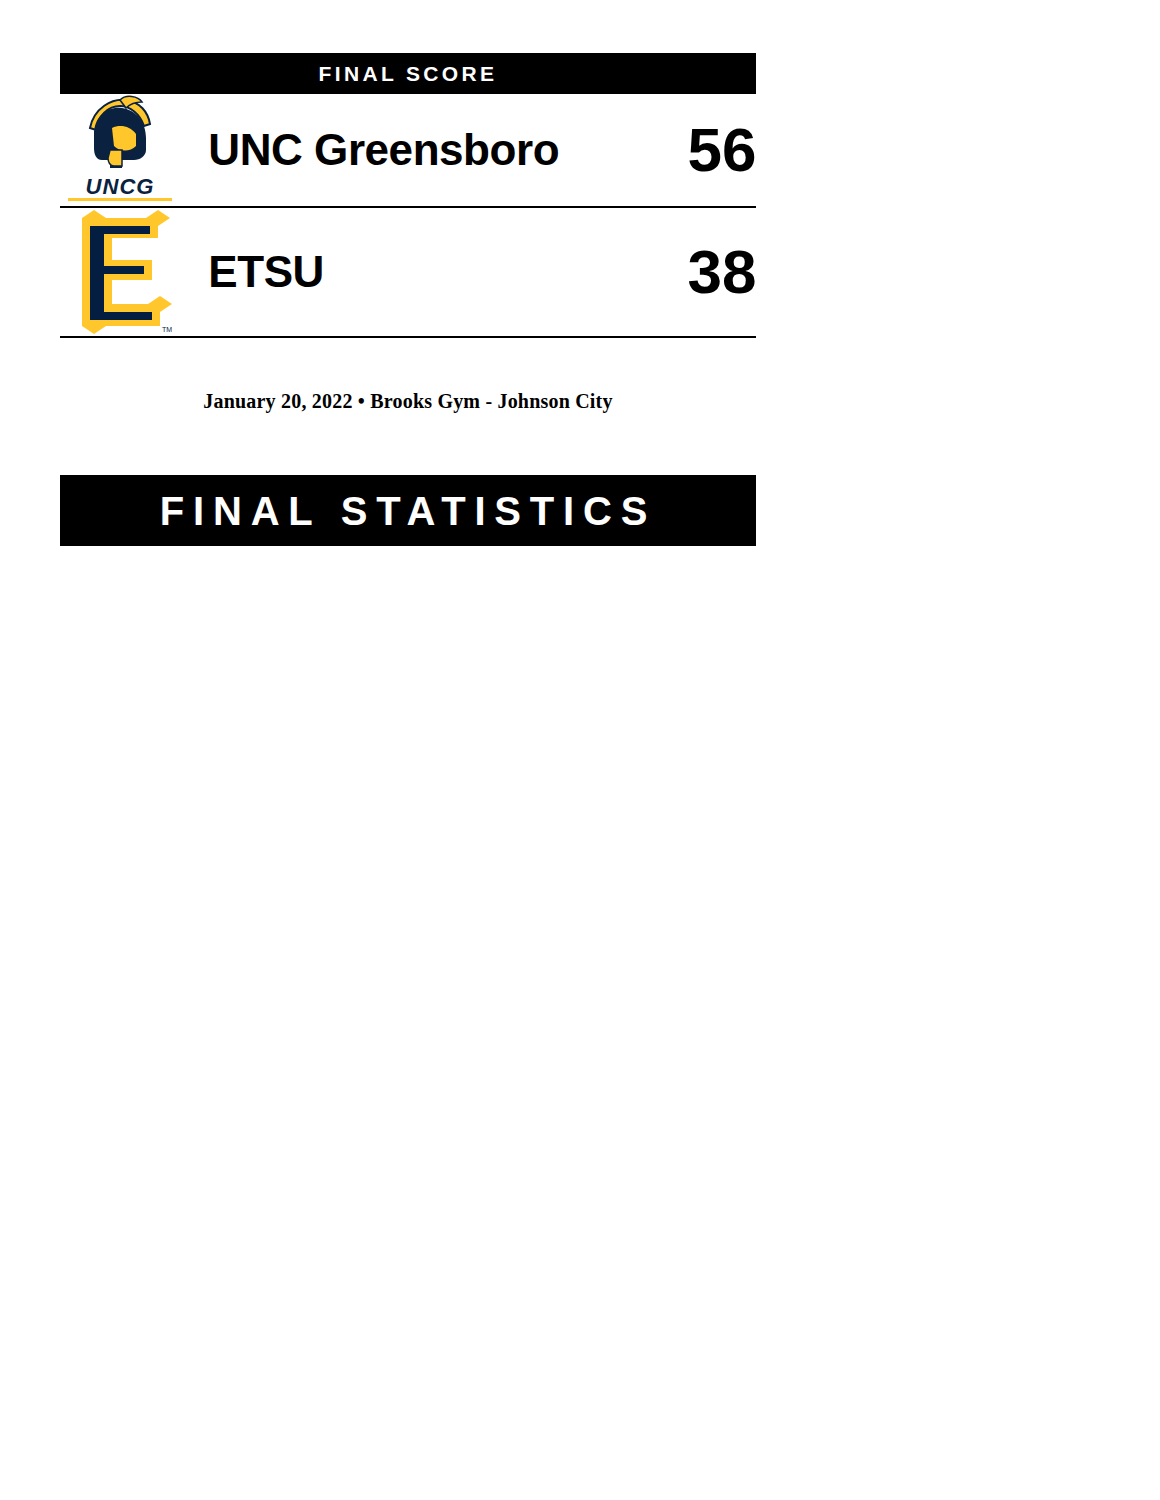Final Score
| UNCG | UNC Greensboro | 56 |
| TM | ETSU | 38 |
January 20, 2022 • Brooks Gym - Johnson City
Final Statistics